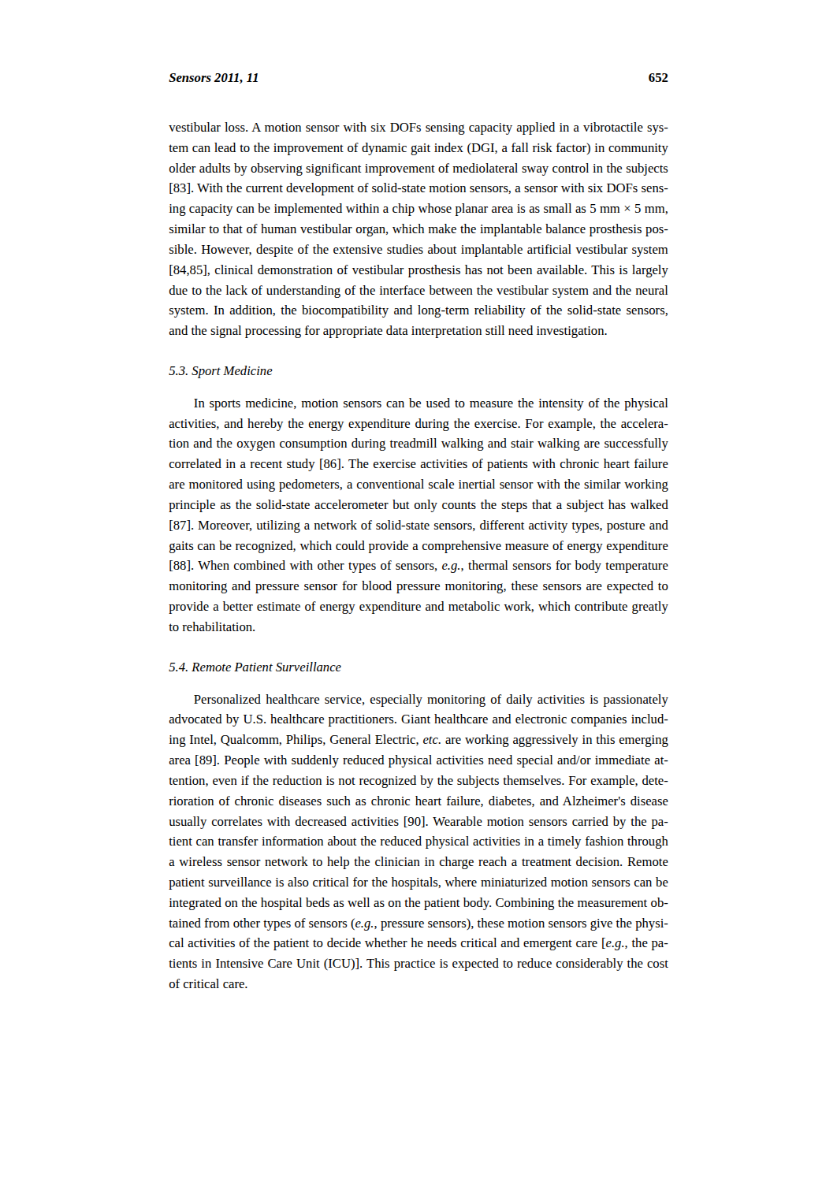Sensors 2011, 11
652
vestibular loss. A motion sensor with six DOFs sensing capacity applied in a vibrotactile system can lead to the improvement of dynamic gait index (DGI, a fall risk factor) in community older adults by observing significant improvement of mediolateral sway control in the subjects [83]. With the current development of solid-state motion sensors, a sensor with six DOFs sensing capacity can be implemented within a chip whose planar area is as small as 5 mm × 5 mm, similar to that of human vestibular organ, which make the implantable balance prosthesis possible. However, despite of the extensive studies about implantable artificial vestibular system [84,85], clinical demonstration of vestibular prosthesis has not been available. This is largely due to the lack of understanding of the interface between the vestibular system and the neural system. In addition, the biocompatibility and long-term reliability of the solid-state sensors, and the signal processing for appropriate data interpretation still need investigation.
5.3. Sport Medicine
In sports medicine, motion sensors can be used to measure the intensity of the physical activities, and hereby the energy expenditure during the exercise. For example, the acceleration and the oxygen consumption during treadmill walking and stair walking are successfully correlated in a recent study [86]. The exercise activities of patients with chronic heart failure are monitored using pedometers, a conventional scale inertial sensor with the similar working principle as the solid-state accelerometer but only counts the steps that a subject has walked [87]. Moreover, utilizing a network of solid-state sensors, different activity types, posture and gaits can be recognized, which could provide a comprehensive measure of energy expenditure [88]. When combined with other types of sensors, e.g., thermal sensors for body temperature monitoring and pressure sensor for blood pressure monitoring, these sensors are expected to provide a better estimate of energy expenditure and metabolic work, which contribute greatly to rehabilitation.
5.4. Remote Patient Surveillance
Personalized healthcare service, especially monitoring of daily activities is passionately advocated by U.S. healthcare practitioners. Giant healthcare and electronic companies including Intel, Qualcomm, Philips, General Electric, etc. are working aggressively in this emerging area [89]. People with suddenly reduced physical activities need special and/or immediate attention, even if the reduction is not recognized by the subjects themselves. For example, deterioration of chronic diseases such as chronic heart failure, diabetes, and Alzheimer's disease usually correlates with decreased activities [90]. Wearable motion sensors carried by the patient can transfer information about the reduced physical activities in a timely fashion through a wireless sensor network to help the clinician in charge reach a treatment decision. Remote patient surveillance is also critical for the hospitals, where miniaturized motion sensors can be integrated on the hospital beds as well as on the patient body. Combining the measurement obtained from other types of sensors (e.g., pressure sensors), these motion sensors give the physical activities of the patient to decide whether he needs critical and emergent care [e.g., the patients in Intensive Care Unit (ICU)]. This practice is expected to reduce considerably the cost of critical care.